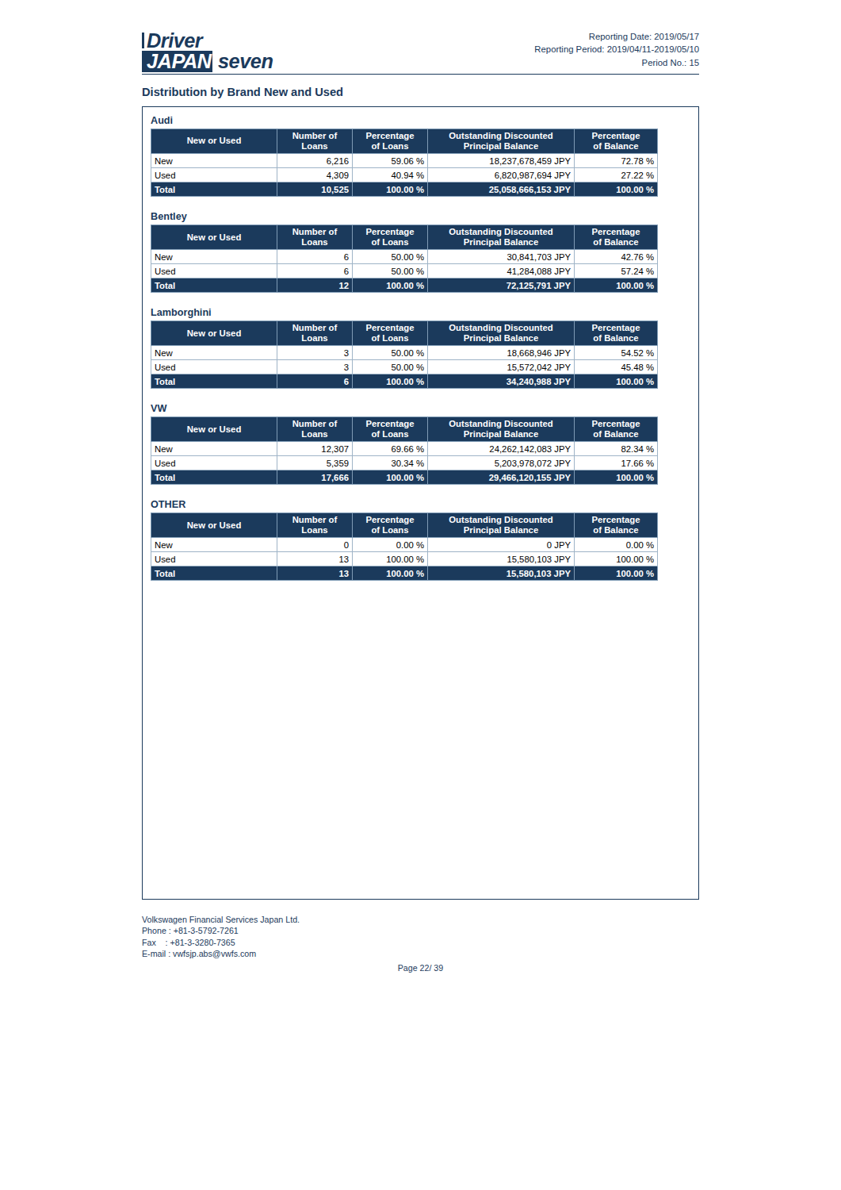Driver
JAPAN seven
Reporting Date: 2019/05/17
Reporting Period: 2019/04/11-2019/05/10
Period No.: 15
Distribution by Brand New and Used
Audi
| New or Used | Number of Loans | Percentage of Loans | Outstanding Discounted Principal Balance | Percentage of Balance |
| --- | --- | --- | --- | --- |
| New | 6,216 | 59.06 % | 18,237,678,459 JPY | 72.78 % |
| Used | 4,309 | 40.94 % | 6,820,987,694 JPY | 27.22 % |
| Total | 10,525 | 100.00 % | 25,058,666,153 JPY | 100.00 % |
Bentley
| New or Used | Number of Loans | Percentage of Loans | Outstanding Discounted Principal Balance | Percentage of Balance |
| --- | --- | --- | --- | --- |
| New | 6 | 50.00 % | 30,841,703 JPY | 42.76 % |
| Used | 6 | 50.00 % | 41,284,088 JPY | 57.24 % |
| Total | 12 | 100.00 % | 72,125,791 JPY | 100.00 % |
Lamborghini
| New or Used | Number of Loans | Percentage of Loans | Outstanding Discounted Principal Balance | Percentage of Balance |
| --- | --- | --- | --- | --- |
| New | 3 | 50.00 % | 18,668,946 JPY | 54.52 % |
| Used | 3 | 50.00 % | 15,572,042 JPY | 45.48 % |
| Total | 6 | 100.00 % | 34,240,988 JPY | 100.00 % |
VW
| New or Used | Number of Loans | Percentage of Loans | Outstanding Discounted Principal Balance | Percentage of Balance |
| --- | --- | --- | --- | --- |
| New | 12,307 | 69.66 % | 24,262,142,083 JPY | 82.34 % |
| Used | 5,359 | 30.34 % | 5,203,978,072 JPY | 17.66 % |
| Total | 17,666 | 100.00 % | 29,466,120,155 JPY | 100.00 % |
OTHER
| New or Used | Number of Loans | Percentage of Loans | Outstanding Discounted Principal Balance | Percentage of Balance |
| --- | --- | --- | --- | --- |
| New | 0 | 0.00 % | 0 JPY | 0.00 % |
| Used | 13 | 100.00 % | 15,580,103 JPY | 100.00 % |
| Total | 13 | 100.00 % | 15,580,103 JPY | 100.00 % |
Volkswagen Financial Services Japan Ltd.
Phone : +81-3-5792-7261
Fax : +81-3-3280-7365
E-mail : vwfsjp.abs@vwfs.com
Page 22/ 39